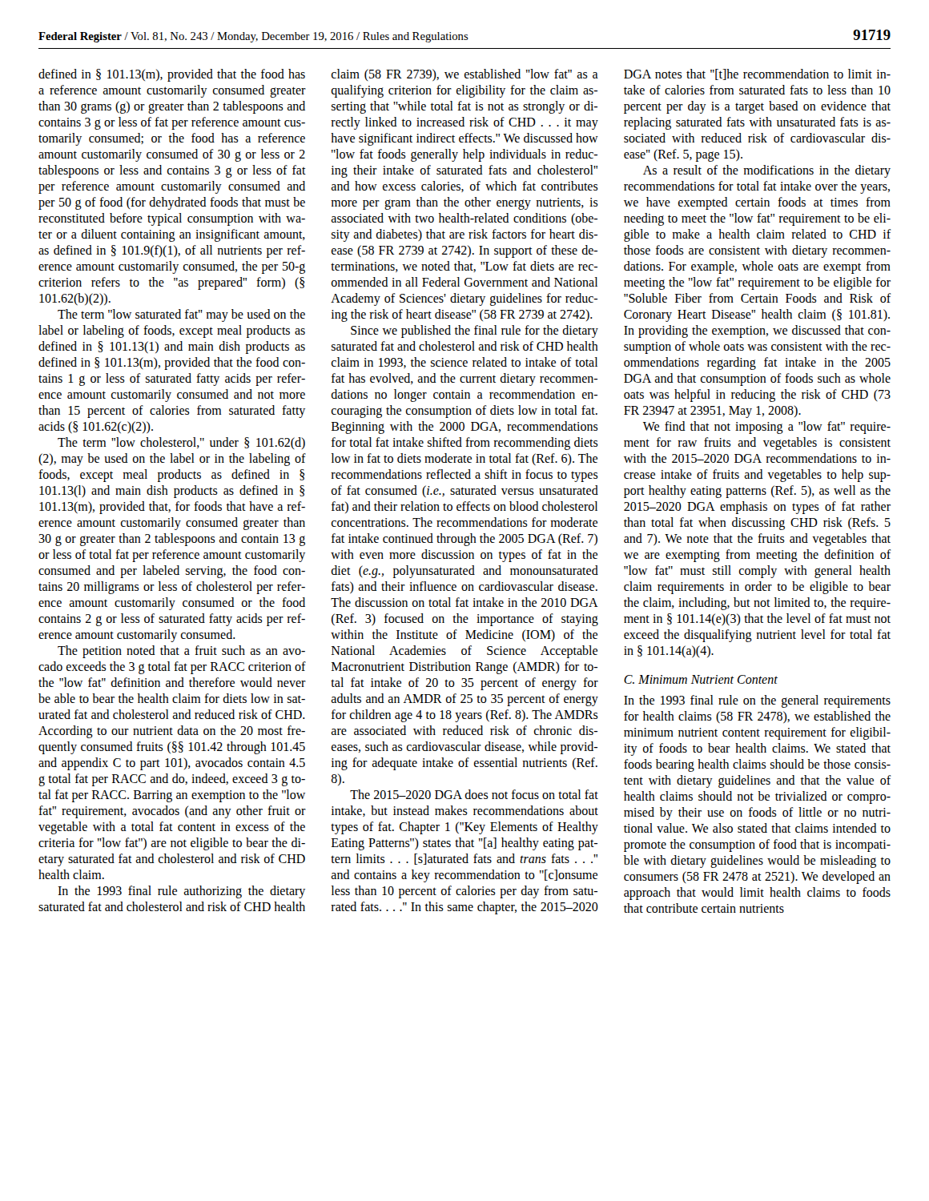Federal Register / Vol. 81, No. 243 / Monday, December 19, 2016 / Rules and Regulations
91719
defined in § 101.13(m), provided that the food has a reference amount customarily consumed greater than 30 grams (g) or greater than 2 tablespoons and contains 3 g or less of fat per reference amount customarily consumed; or the food has a reference amount customarily consumed of 30 g or less or 2 tablespoons or less and contains 3 g or less of fat per reference amount customarily consumed and per 50 g of food (for dehydrated foods that must be reconstituted before typical consumption with water or a diluent containing an insignificant amount, as defined in § 101.9(f)(1), of all nutrients per reference amount customarily consumed, the per 50-g criterion refers to the ''as prepared'' form) (§ 101.62(b)(2)).
The term ''low saturated fat'' may be used on the label or labeling of foods, except meal products as defined in § 101.13(1) and main dish products as defined in § 101.13(m), provided that the food contains 1 g or less of saturated fatty acids per reference amount customarily consumed and not more than 15 percent of calories from saturated fatty acids (§ 101.62(c)(2)).
The term ''low cholesterol,'' under § 101.62(d)(2), may be used on the label or in the labeling of foods, except meal products as defined in § 101.13(l) and main dish products as defined in § 101.13(m), provided that, for foods that have a reference amount customarily consumed greater than 30 g or greater than 2 tablespoons and contain 13 g or less of total fat per reference amount customarily consumed and per labeled serving, the food contains 20 milligrams or less of cholesterol per reference amount customarily consumed or the food contains 2 g or less of saturated fatty acids per reference amount customarily consumed.
The petition noted that a fruit such as an avocado exceeds the 3 g total fat per RACC criterion of the ''low fat'' definition and therefore would never be able to bear the health claim for diets low in saturated fat and cholesterol and reduced risk of CHD. According to our nutrient data on the 20 most frequently consumed fruits (§§ 101.42 through 101.45 and appendix C to part 101), avocados contain 4.5 g total fat per RACC and do, indeed, exceed 3 g total fat per RACC. Barring an exemption to the ''low fat'' requirement, avocados (and any other fruit or vegetable with a total fat content in excess of the criteria for ''low fat'') are not eligible to bear the dietary saturated fat and cholesterol and risk of CHD health claim.
In the 1993 final rule authorizing the dietary saturated fat and cholesterol and risk of CHD health claim (58 FR 2739), we established ''low fat'' as a qualifying criterion for eligibility for the claim asserting that ''while total fat is not as strongly or directly linked to increased risk of CHD . . . it may have significant indirect effects.'' We discussed how ''low fat foods generally help individuals in reducing their intake of saturated fats and cholesterol'' and how excess calories, of which fat contributes more per gram than the other energy nutrients, is associated with two health-related conditions (obesity and diabetes) that are risk factors for heart disease (58 FR 2739 at 2742). In support of these determinations, we noted that, ''Low fat diets are recommended in all Federal Government and National Academy of Sciences' dietary guidelines for reducing the risk of heart disease'' (58 FR 2739 at 2742).
Since we published the final rule for the dietary saturated fat and cholesterol and risk of CHD health claim in 1993, the science related to intake of total fat has evolved, and the current dietary recommendations no longer contain a recommendation encouraging the consumption of diets low in total fat. Beginning with the 2000 DGA, recommendations for total fat intake shifted from recommending diets low in fat to diets moderate in total fat (Ref. 6). The recommendations reflected a shift in focus to types of fat consumed (i.e., saturated versus unsaturated fat) and their relation to effects on blood cholesterol concentrations. The recommendations for moderate fat intake continued through the 2005 DGA (Ref. 7) with even more discussion on types of fat in the diet (e.g., polyunsaturated and monounsaturated fats) and their influence on cardiovascular disease. The discussion on total fat intake in the 2010 DGA (Ref. 3) focused on the importance of staying within the Institute of Medicine (IOM) of the National Academies of Science Acceptable Macronutrient Distribution Range (AMDR) for total fat intake of 20 to 35 percent of energy for adults and an AMDR of 25 to 35 percent of energy for children age 4 to 18 years (Ref. 8). The AMDRs are associated with reduced risk of chronic diseases, such as cardiovascular disease, while providing for adequate intake of essential nutrients (Ref. 8).
The 2015–2020 DGA does not focus on total fat intake, but instead makes recommendations about types of fat. Chapter 1 (''Key Elements of Healthy Eating Patterns'') states that ''[a] healthy eating pattern limits . . . [s]aturated fats and trans fats . . .'' and contains a key recommendation to ''[c]onsume less than 10 percent of calories per day from saturated fats. . . .'' In this same chapter, the 2015–2020 DGA notes that ''[t]he recommendation to limit intake of calories from saturated fats to less than 10 percent per day is a target based on evidence that replacing saturated fats with unsaturated fats is associated with reduced risk of cardiovascular disease'' (Ref. 5, page 15).
As a result of the modifications in the dietary recommendations for total fat intake over the years, we have exempted certain foods at times from needing to meet the ''low fat'' requirement to be eligible to make a health claim related to CHD if those foods are consistent with dietary recommendations. For example, whole oats are exempt from meeting the ''low fat'' requirement to be eligible for ''Soluble Fiber from Certain Foods and Risk of Coronary Heart Disease'' health claim (§ 101.81). In providing the exemption, we discussed that consumption of whole oats was consistent with the recommendations regarding fat intake in the 2005 DGA and that consumption of foods such as whole oats was helpful in reducing the risk of CHD (73 FR 23947 at 23951, May 1, 2008).
We find that not imposing a ''low fat'' requirement for raw fruits and vegetables is consistent with the 2015–2020 DGA recommendations to increase intake of fruits and vegetables to help support healthy eating patterns (Ref. 5), as well as the 2015–2020 DGA emphasis on types of fat rather than total fat when discussing CHD risk (Refs. 5 and 7). We note that the fruits and vegetables that we are exempting from meeting the definition of ''low fat'' must still comply with general health claim requirements in order to be eligible to bear the claim, including, but not limited to, the requirement in § 101.14(e)(3) that the level of fat must not exceed the disqualifying nutrient level for total fat in § 101.14(a)(4).
C. Minimum Nutrient Content
In the 1993 final rule on the general requirements for health claims (58 FR 2478), we established the minimum nutrient content requirement for eligibility of foods to bear health claims. We stated that foods bearing health claims should be those consistent with dietary guidelines and that the value of health claims should not be trivialized or compromised by their use on foods of little or no nutritional value. We also stated that claims intended to promote the consumption of food that is incompatible with dietary guidelines would be misleading to consumers (58 FR 2478 at 2521). We developed an approach that would limit health claims to foods that contribute certain nutrients